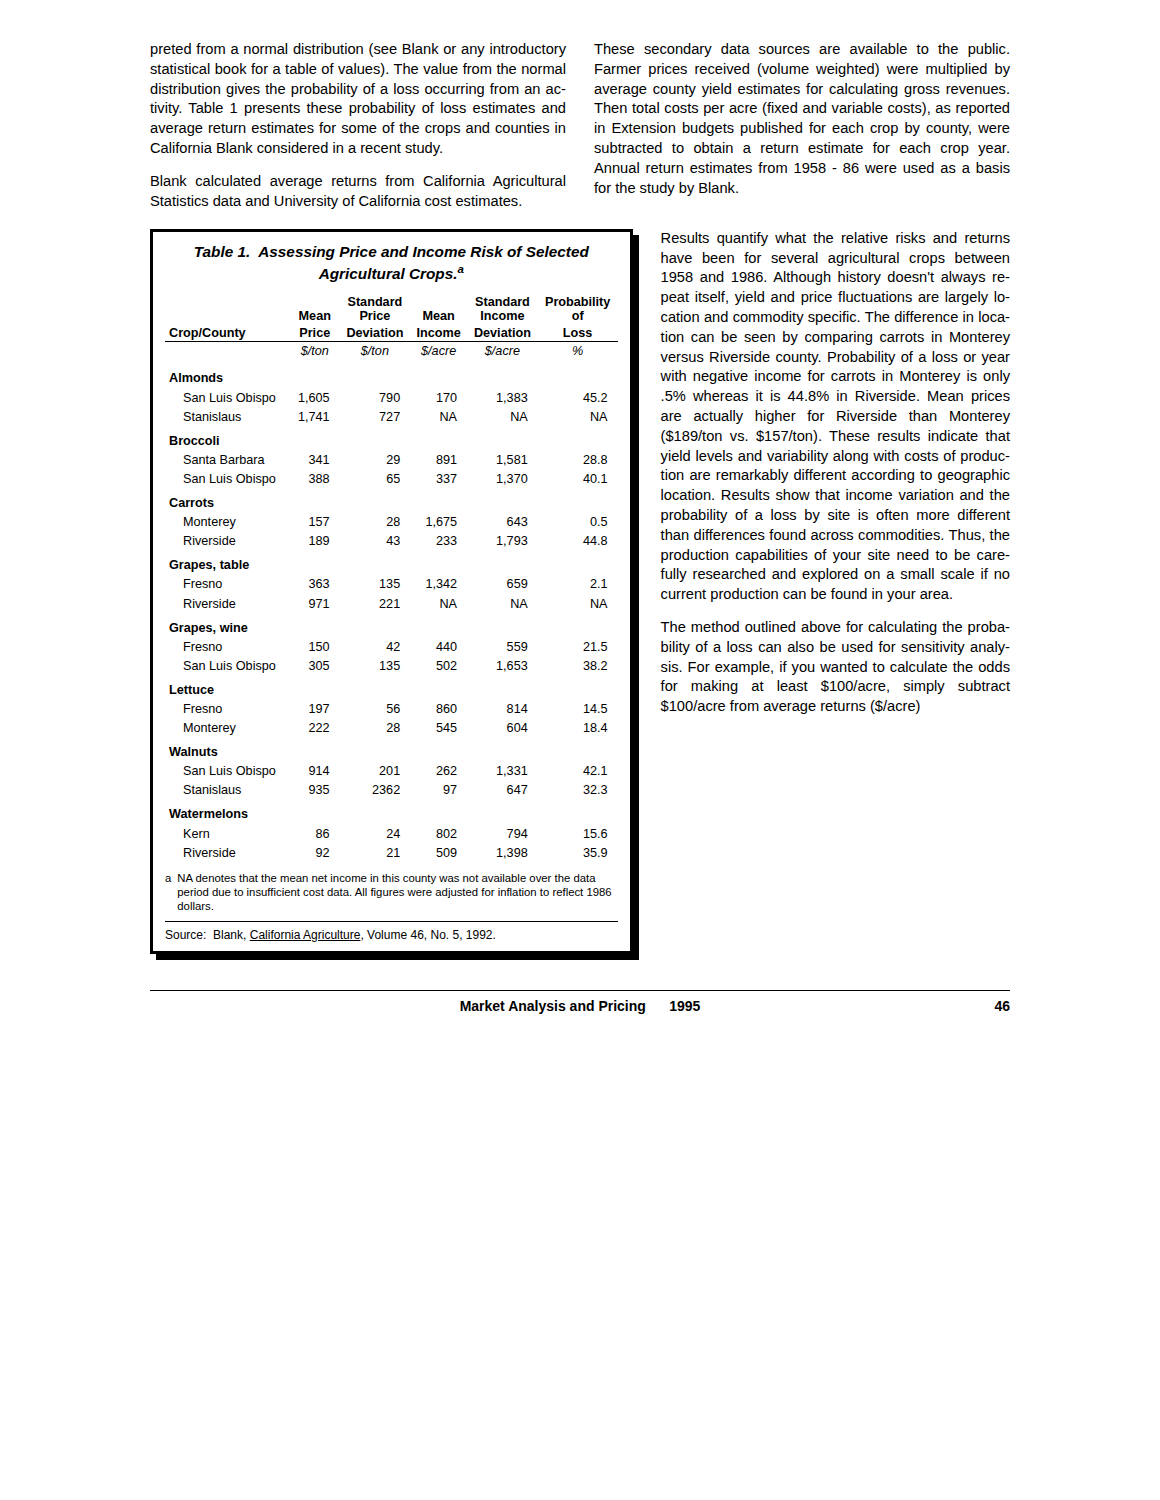preted from a normal distribution (see Blank or any introductory statistical book for a table of values). The value from the normal distribution gives the probability of a loss occurring from an activity. Table 1 presents these probability of loss estimates and average return estimates for some of the crops and counties in California Blank considered in a recent study.
Blank calculated average returns from California Agricultural Statistics data and University of California cost estimates.
These secondary data sources are available to the public. Farmer prices received (volume weighted) were multiplied by average county yield estimates for calculating gross revenues. Then total costs per acre (fixed and variable costs), as reported in Extension budgets published for each crop by county, were subtracted to obtain a return estimate for each crop year. Annual return estimates from 1958 - 86 were used as a basis for the study by Blank.
Table 1. Assessing Price and Income Risk of Selected
Agricultural Crops.a
| | Mean | Standard Price | Mean | Standard Income | Probability of |
| --- | --- | --- | --- | --- | --- |
| Crop/County | Price | Deviation | Income | Deviation | Loss |
| | $/ton | $/ton | $/acre | $/acre | % |
| Almonds |
| San Luis Obispo | 1,605 | 790 | 170 | 1,383 | 45.2 |
| Stanislaus | 1,741 | 727 | NA | NA | NA |
| Broccoli |
| Santa Barbara | 341 | 29 | 891 | 1,581 | 28.8 |
| San Luis Obispo | 388 | 65 | 337 | 1,370 | 40.1 |
| Carrots |
| Monterey | 157 | 28 | 1,675 | 643 | 0.5 |
| Riverside | 189 | 43 | 233 | 1,793 | 44.8 |
| Grapes, table |
| Fresno | 363 | 135 | 1,342 | 659 | 2.1 |
| Riverside | 971 | 221 | NA | NA | NA |
| Grapes, wine |
| Fresno | 150 | 42 | 440 | 559 | 21.5 |
| San Luis Obispo | 305 | 135 | 502 | 1,653 | 38.2 |
| Lettuce |
| Fresno | 197 | 56 | 860 | 814 | 14.5 |
| Monterey | 222 | 28 | 545 | 604 | 18.4 |
| Walnuts |
| San Luis Obispo | 914 | 201 | 262 | 1,331 | 42.1 |
| Stanislaus | 935 | 2362 | 97 | 647 | 32.3 |
| Watermelons |
| Kern | 86 | 24 | 802 | 794 | 15.6 |
| Riverside | 92 | 21 | 509 | 1,398 | 35.9 |
a NA denotes that the mean net income in this county was not available over the data period due to insufficient cost data. All figures were adjusted for inflation to reflect 1986 dollars.
Source: Blank, California Agriculture, Volume 46, No. 5, 1992.
Results quantify what the relative risks and returns have been for several agricultural crops between 1958 and 1986. Although history doesn't always repeat itself, yield and price fluctuations are largely location and commodity specific. The difference in location can be seen by comparing carrots in Monterey versus Riverside county. Probability of a loss or year with negative income for carrots in Monterey is only .5% whereas it is 44.8% in Riverside. Mean prices are actually higher for Riverside than Monterey ($189/ton vs. $157/ton). These results indicate that yield levels and variability along with costs of production are remarkably different according to geographic location. Results show that income variation and the probability of a loss by site is often more different than differences found across commodities. Thus, the production capabilities of your site need to be carefully researched and explored on a small scale if no current production can be found in your area.
The method outlined above for calculating the probability of a loss can also be used for sensitivity analysis. For example, if you wanted to calculate the odds for making at least $100/acre, simply subtract $100/acre from average returns ($/acre)
46 Market Analysis and Pricing 1995 46